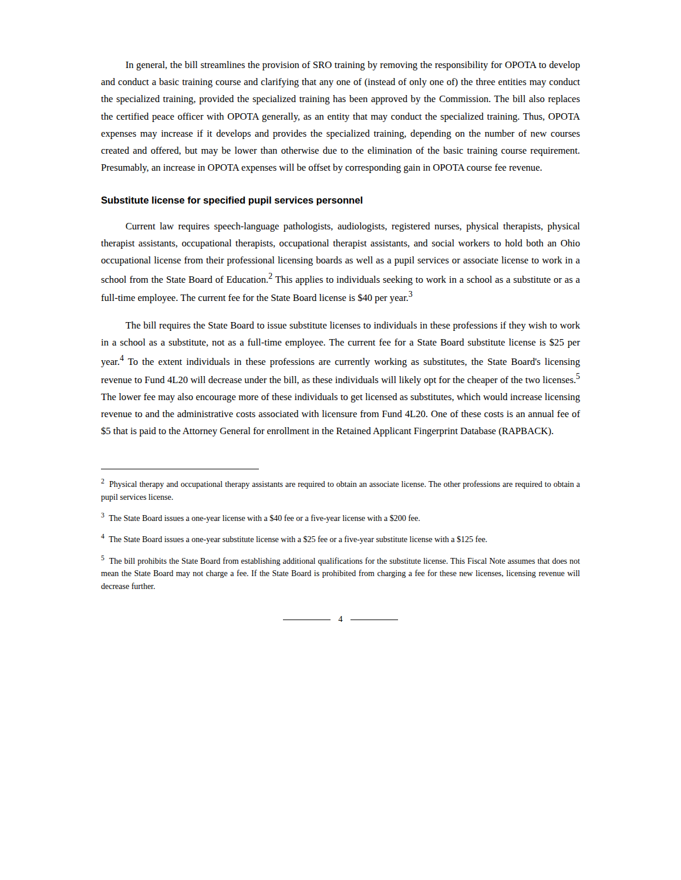In general, the bill streamlines the provision of SRO training by removing the responsibility for OPOTA to develop and conduct a basic training course and clarifying that any one of (instead of only one of) the three entities may conduct the specialized training, provided the specialized training has been approved by the Commission. The bill also replaces the certified peace officer with OPOTA generally, as an entity that may conduct the specialized training. Thus, OPOTA expenses may increase if it develops and provides the specialized training, depending on the number of new courses created and offered, but may be lower than otherwise due to the elimination of the basic training course requirement. Presumably, an increase in OPOTA expenses will be offset by corresponding gain in OPOTA course fee revenue.
Substitute license for specified pupil services personnel
Current law requires speech-language pathologists, audiologists, registered nurses, physical therapists, physical therapist assistants, occupational therapists, occupational therapist assistants, and social workers to hold both an Ohio occupational license from their professional licensing boards as well as a pupil services or associate license to work in a school from the State Board of Education.2 This applies to individuals seeking to work in a school as a substitute or as a full-time employee. The current fee for the State Board license is $40 per year.3
The bill requires the State Board to issue substitute licenses to individuals in these professions if they wish to work in a school as a substitute, not as a full-time employee. The current fee for a State Board substitute license is $25 per year.4 To the extent individuals in these professions are currently working as substitutes, the State Board's licensing revenue to Fund 4L20 will decrease under the bill, as these individuals will likely opt for the cheaper of the two licenses.5 The lower fee may also encourage more of these individuals to get licensed as substitutes, which would increase licensing revenue to and the administrative costs associated with licensure from Fund 4L20. One of these costs is an annual fee of $5 that is paid to the Attorney General for enrollment in the Retained Applicant Fingerprint Database (RAPBACK).
2 Physical therapy and occupational therapy assistants are required to obtain an associate license. The other professions are required to obtain a pupil services license.
3 The State Board issues a one-year license with a $40 fee or a five-year license with a $200 fee.
4 The State Board issues a one-year substitute license with a $25 fee or a five-year substitute license with a $125 fee.
5 The bill prohibits the State Board from establishing additional qualifications for the substitute license. This Fiscal Note assumes that does not mean the State Board may not charge a fee. If the State Board is prohibited from charging a fee for these new licenses, licensing revenue will decrease further.
4